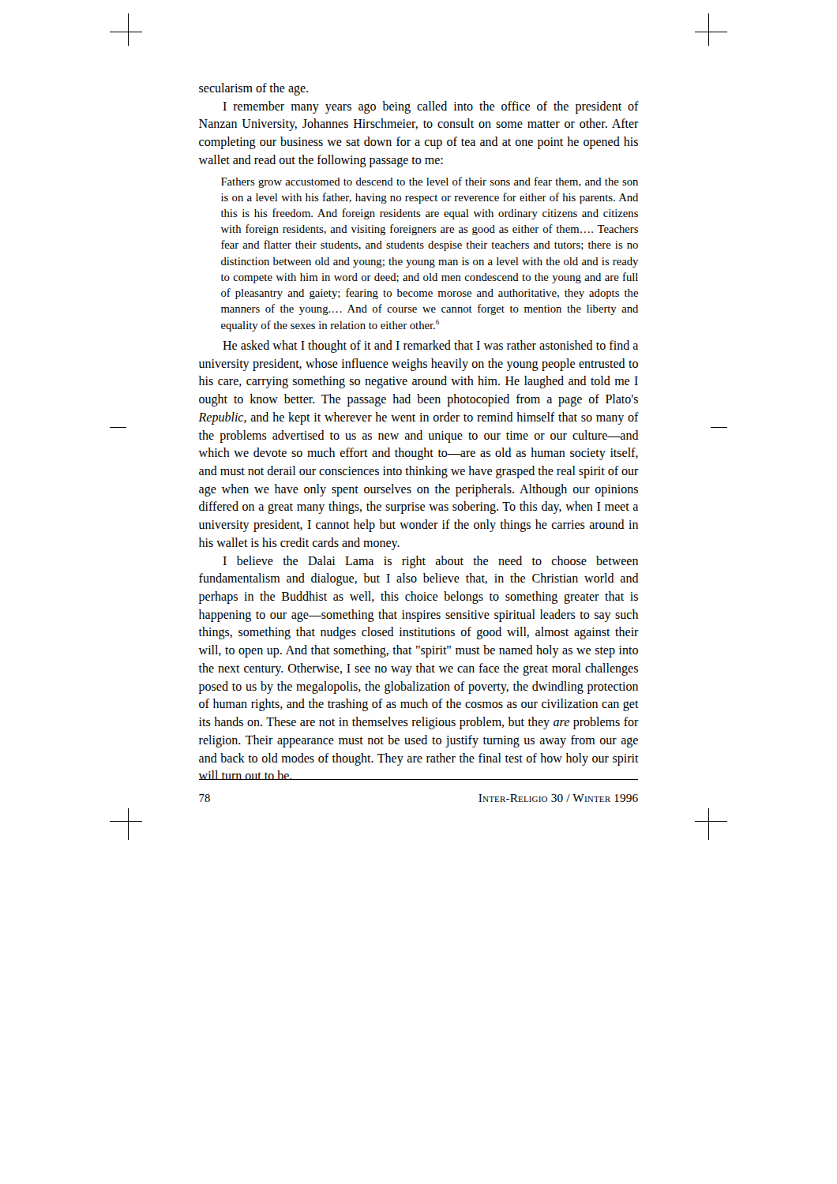secularism of the age.
I remember many years ago being called into the office of the president of Nanzan University, Johannes Hirschmeier, to consult on some matter or other. After completing our business we sat down for a cup of tea and at one point he opened his wallet and read out the following passage to me:
Fathers grow accustomed to descend to the level of their sons and fear them, and the son is on a level with his father, having no respect or reverence for either of his parents. And this is his freedom. And foreign residents are equal with ordinary citizens and citizens with foreign residents, and visiting foreigners are as good as either of them…. Teachers fear and flatter their students, and students despise their teachers and tutors; there is no distinction between old and young; the young man is on a level with the old and is ready to compete with him in word or deed; and old men condescend to the young and are full of pleasantry and gaiety; fearing to become morose and authoritative, they adopts the manners of the young.… And of course we cannot forget to mention the liberty and equality of the sexes in relation to either other.6
He asked what I thought of it and I remarked that I was rather astonished to find a university president, whose influence weighs heavily on the young people entrusted to his care, carrying something so negative around with him. He laughed and told me I ought to know better. The passage had been photocopied from a page of Plato's Republic, and he kept it wherever he went in order to remind himself that so many of the problems advertised to us as new and unique to our time or our culture—and which we devote so much effort and thought to—are as old as human society itself, and must not derail our consciences into thinking we have grasped the real spirit of our age when we have only spent ourselves on the peripherals. Although our opinions differed on a great many things, the surprise was sobering. To this day, when I meet a university president, I cannot help but wonder if the only things he carries around in his wallet is his credit cards and money.
I believe the Dalai Lama is right about the need to choose between fundamentalism and dialogue, but I also believe that, in the Christian world and perhaps in the Buddhist as well, this choice belongs to something greater that is happening to our age—something that inspires sensitive spiritual leaders to say such things, something that nudges closed institutions of good will, almost against their will, to open up. And that something, that "spirit" must be named holy as we step into the next century. Otherwise, I see no way that we can face the great moral challenges posed to us by the megalopolis, the globalization of poverty, the dwindling protection of human rights, and the trashing of as much of the cosmos as our civilization can get its hands on. These are not in themselves religious problem, but they are problems for religion. Their appearance must not be used to justify turning us away from our age and back to old modes of thought. They are rather the final test of how holy our spirit will turn out to be.
78 Inter-Religio 30 / Winter 1996